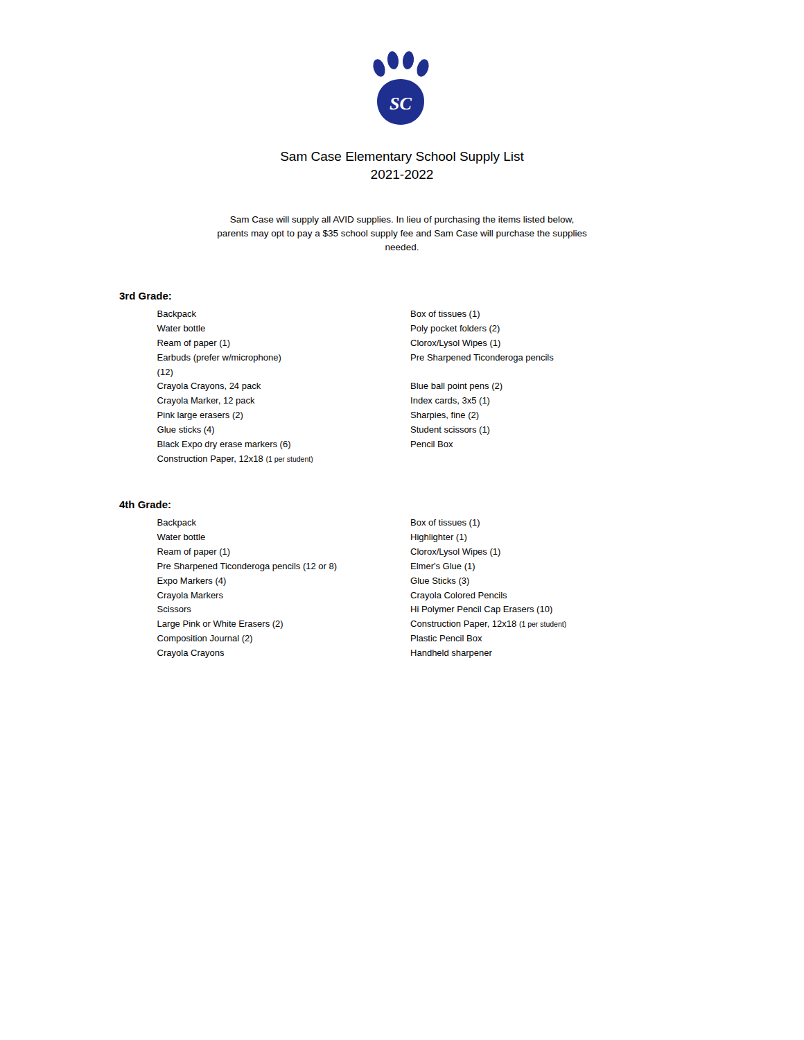SC
Sam Case Elementary School Supply List
2021-2022
Sam Case will supply all AVID supplies. In lieu of purchasing the items listed below, parents may opt to pay a $35 school supply fee and Sam Case will purchase the supplies needed.
3rd Grade:
| Backpack | Box of tissues (1) |
| Water bottle | Poly pocket folders (2) |
| Ream of paper (1) | Clorox/Lysol Wipes (1) |
| Earbuds (prefer w/microphone) | Pre Sharpened Ticonderoga pencils |
| (12) | |
| Crayola Crayons, 24 pack | Blue ball point pens (2) |
| Crayola Marker, 12 pack | Index cards, 3x5 (1) |
| Pink large erasers (2) | Sharpies, fine (2) |
| Glue sticks (4) | Student scissors (1) |
| Black Expo dry erase markers (6) | Pencil Box |
| Construction Paper, 12x18 (1 per student) | |
4th Grade:
| Backpack | Box of tissues (1) |
| Water bottle | Highlighter (1) |
| Ream of paper (1) | Clorox/Lysol Wipes (1) |
| Pre Sharpened Ticonderoga pencils (12 or 8) | Elmer's Glue (1) |
| Expo Markers (4) | Glue Sticks (3) |
| Crayola Markers | Crayola Colored Pencils |
| Scissors | Hi Polymer Pencil Cap Erasers (10) |
| Large Pink or White Erasers (2) | Construction Paper, 12x18 (1 per student) |
| Composition Journal (2) | Plastic Pencil Box |
| Crayola Crayons | Handheld sharpener |